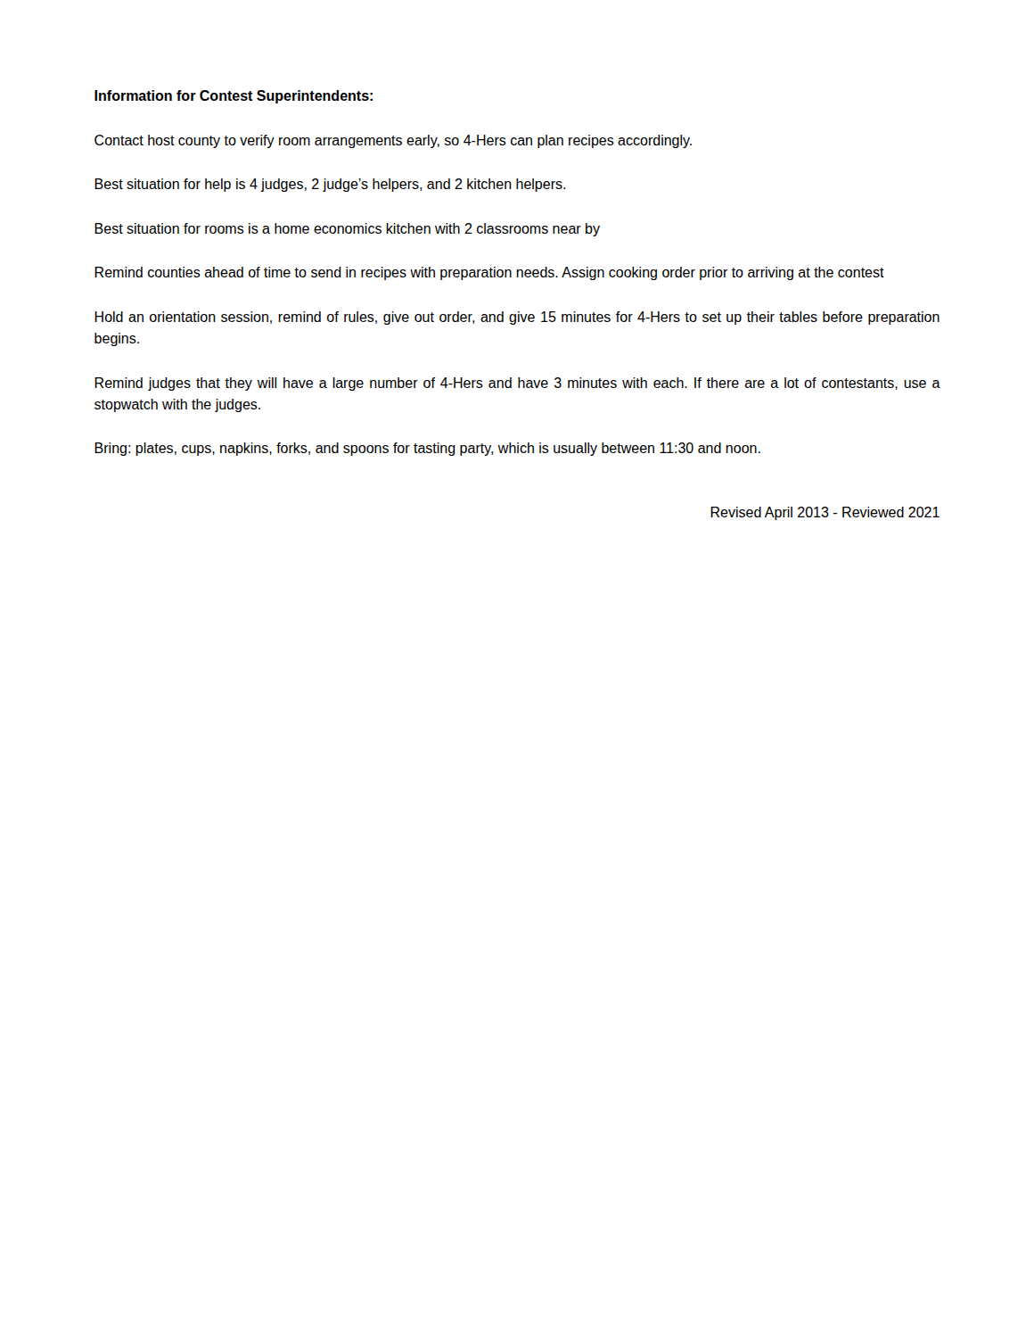Information for Contest Superintendents:
Contact host county to verify room arrangements early, so 4-Hers can plan recipes accordingly.
Best situation for help is 4 judges, 2 judge’s helpers, and 2 kitchen helpers.
Best situation for rooms is a home economics kitchen with 2 classrooms near by
Remind counties ahead of time to send in recipes with preparation needs. Assign cooking order prior to arriving at the contest
Hold an orientation session, remind of rules, give out order, and give 15 minutes for 4-Hers to set up their tables before preparation begins.
Remind judges that they will have a large number of 4-Hers and have 3 minutes with each. If there are a lot of contestants, use a stopwatch with the judges.
Bring: plates, cups, napkins, forks, and spoons for tasting party, which is usually between 11:30 and noon.
Revised April 2013 - Reviewed 2021